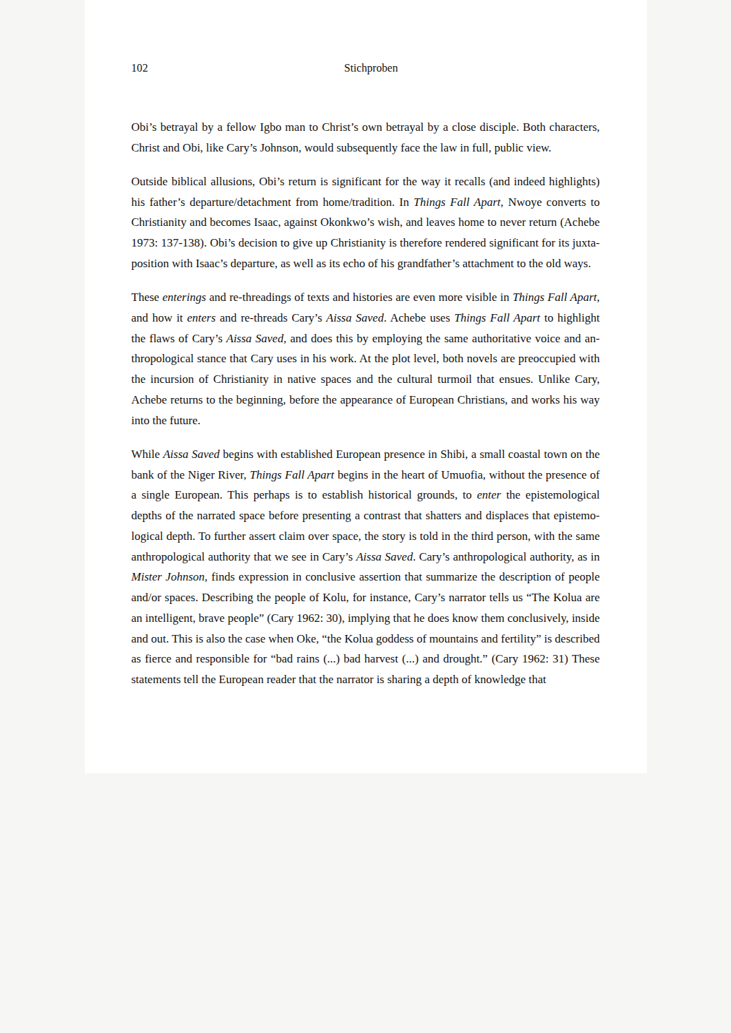102 Stichproben
Obi’s betrayal by a fellow Igbo man to Christ’s own betrayal by a close disciple. Both characters, Christ and Obi, like Cary’s Johnson, would subsequently face the law in full, public view.
Outside biblical allusions, Obi’s return is significant for the way it recalls (and indeed highlights) his father’s departure/detachment from home/tradition. In Things Fall Apart, Nwoye converts to Christianity and becomes Isaac, against Okonkwo’s wish, and leaves home to never return (Achebe 1973: 137-138). Obi’s decision to give up Christianity is therefore rendered significant for its juxtaposition with Isaac’s departure, as well as its echo of his grandfather’s attachment to the old ways.
These enterings and re-threadings of texts and histories are even more visible in Things Fall Apart, and how it enters and re-threads Cary’s Aissa Saved. Achebe uses Things Fall Apart to highlight the flaws of Cary’s Aissa Saved, and does this by employing the same authoritative voice and anthropological stance that Cary uses in his work. At the plot level, both novels are preoccupied with the incursion of Christianity in native spaces and the cultural turmoil that ensues. Unlike Cary, Achebe returns to the beginning, before the appearance of European Christians, and works his way into the future.
While Aissa Saved begins with established European presence in Shibi, a small coastal town on the bank of the Niger River, Things Fall Apart begins in the heart of Umuofia, without the presence of a single European. This perhaps is to establish historical grounds, to enter the epistemological depths of the narrated space before presenting a contrast that shatters and displaces that epistemological depth. To further assert claim over space, the story is told in the third person, with the same anthropological authority that we see in Cary’s Aissa Saved. Cary’s anthropological authority, as in Mister Johnson, finds expression in conclusive assertion that summarize the description of people and/or spaces. Describing the people of Kolu, for instance, Cary’s narrator tells us “The Kolua are an intelligent, brave people” (Cary 1962: 30), implying that he does know them conclusively, inside and out. This is also the case when Oke, “the Kolua goddess of mountains and fertility” is described as fierce and responsible for “bad rains (...) bad harvest (...) and drought.” (Cary 1962: 31) These statements tell the European reader that the narrator is sharing a depth of knowledge that